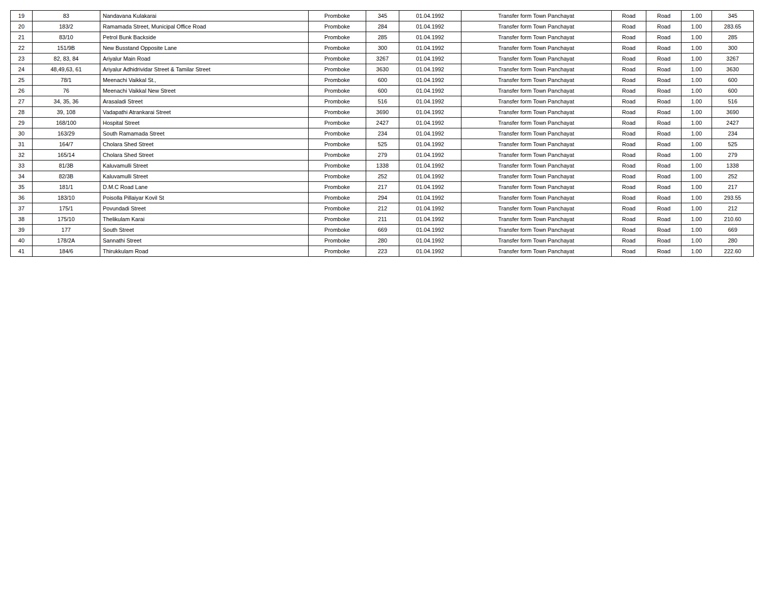| 19 | 83 | Nandavana Kulakarai | Promboke | 345 | 01.04.1992 | Transfer form Town Panchayat | Road | Road | 1.00 | 345 |
| 20 | 183/2 | Ramamada Street, Municipal Office Road | Promboke | 284 | 01.04.1992 | Transfer form Town Panchayat | Road | Road | 1.00 | 283.65 |
| 21 | 83/10 | Petrol Bunk Backside | Promboke | 285 | 01.04.1992 | Transfer form Town Panchayat | Road | Road | 1.00 | 285 |
| 22 | 151/9B | New Busstand Opposite Lane | Promboke | 300 | 01.04.1992 | Transfer form Town Panchayat | Road | Road | 1.00 | 300 |
| 23 | 82, 83, 84 | Ariyalur Main Road | Promboke | 3267 | 01.04.1992 | Transfer form Town Panchayat | Road | Road | 1.00 | 3267 |
| 24 | 48,49,63, 61 | Ariyalur Adhidrividar Street & Tamilar Street | Promboke | 3630 | 01.04.1992 | Transfer form Town Panchayat | Road | Road | 1.00 | 3630 |
| 25 | 78/1 | Meenachi Vaikkal St., | Promboke | 600 | 01.04.1992 | Transfer form Town Panchayat | Road | Road | 1.00 | 600 |
| 26 | 76 | Meenachi Vaikkal New Street | Promboke | 600 | 01.04.1992 | Transfer form Town Panchayat | Road | Road | 1.00 | 600 |
| 27 | 34, 35, 36 | Arasaladi Street | Promboke | 516 | 01.04.1992 | Transfer form Town Panchayat | Road | Road | 1.00 | 516 |
| 28 | 39, 108 | Vadapathi Atrankarai Street | Promboke | 3690 | 01.04.1992 | Transfer form Town Panchayat | Road | Road | 1.00 | 3690 |
| 29 | 168/100 | Hospital Street | Promboke | 2427 | 01.04.1992 | Transfer form Town Panchayat | Road | Road | 1.00 | 2427 |
| 30 | 163/29 | South Ramamada Street | Promboke | 234 | 01.04.1992 | Transfer form Town Panchayat | Road | Road | 1.00 | 234 |
| 31 | 164/7 | Cholara Shed Street | Promboke | 525 | 01.04.1992 | Transfer form Town Panchayat | Road | Road | 1.00 | 525 |
| 32 | 165/14 | Cholara Shed Street | Promboke | 279 | 01.04.1992 | Transfer form Town Panchayat | Road | Road | 1.00 | 279 |
| 33 | 81/3B | Kaluvamulli Street | Promboke | 1338 | 01.04.1992 | Transfer form Town Panchayat | Road | Road | 1.00 | 1338 |
| 34 | 82/3B | Kaluvamulli Street | Promboke | 252 | 01.04.1992 | Transfer form Town Panchayat | Road | Road | 1.00 | 252 |
| 35 | 181/1 | D.M.C Road Lane | Promboke | 217 | 01.04.1992 | Transfer form Town Panchayat | Road | Road | 1.00 | 217 |
| 36 | 183/10 | Poisolla Pillaiyar Kovil St | Promboke | 294 | 01.04.1992 | Transfer form Town Panchayat | Road | Road | 1.00 | 293.55 |
| 37 | 175/1 | Povundadi Street | Promboke | 212 | 01.04.1992 | Transfer form Town Panchayat | Road | Road | 1.00 | 212 |
| 38 | 175/10 | Thelikulam Karai | Promboke | 211 | 01.04.1992 | Transfer form Town Panchayat | Road | Road | 1.00 | 210.60 |
| 39 | 177 | South Street | Promboke | 669 | 01.04.1992 | Transfer form Town Panchayat | Road | Road | 1.00 | 669 |
| 40 | 178/2A | Sannathi Street | Promboke | 280 | 01.04.1992 | Transfer form Town Panchayat | Road | Road | 1.00 | 280 |
| 41 | 184/6 | Thirukkulam Road | Promboke | 223 | 01.04.1992 | Transfer form Town Panchayat | Road | Road | 1.00 | 222.60 |